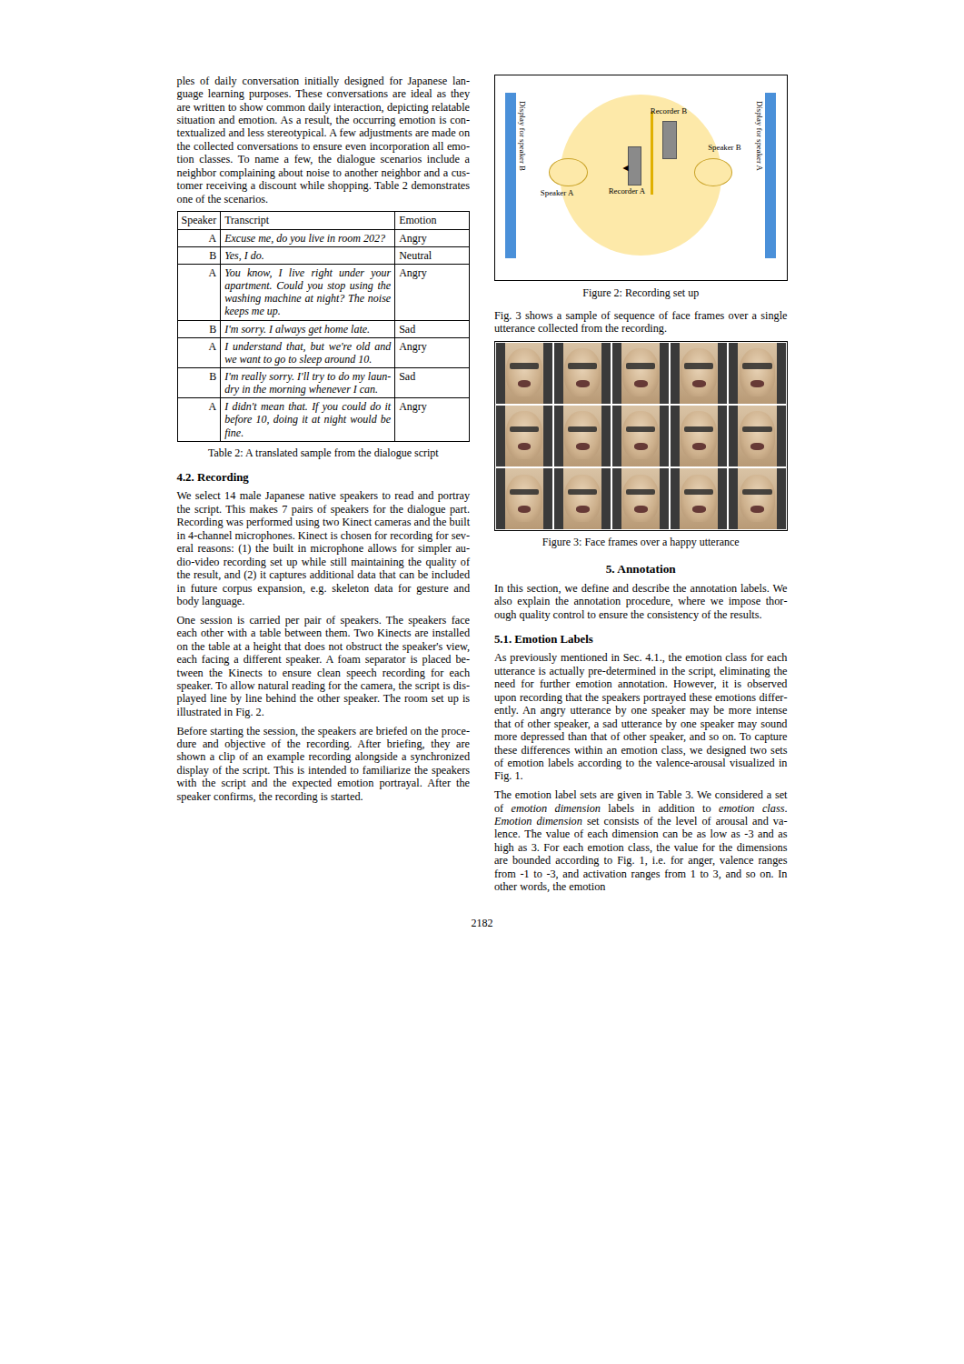ples of daily conversation initially designed for Japanese language learning purposes. These conversations are ideal as they are written to show common daily interaction, depicting relatable situation and emotion. As a result, the occurring emotion is contextualized and less stereotypical. A few adjustments are made on the collected conversations to ensure even incorporation all emotion classes. To name a few, the dialogue scenarios include a neighbor complaining about noise to another neighbor and a customer receiving a discount while shopping. Table 2 demonstrates one of the scenarios.
| Speaker | Transcript | Emotion |
| --- | --- | --- |
| A | Excuse me, do you live in room 202? | Angry |
| B | Yes, I do. | Neutral |
| A | You know, I live right under your apartment. Could you stop using the washing machine at night? The noise keeps me up. | Angry |
| B | I'm sorry. I always get home late. | Sad |
| A | I understand that, but we're old and we want to go to sleep around 10. | Angry |
| B | I'm really sorry. I'll try to do my laundry in the morning whenever I can. | Sad |
| A | I didn't mean that. If you could do it before 10, doing it at night would be fine. | Angry |
Table 2: A translated sample from the dialogue script
4.2. Recording
We select 14 male Japanese native speakers to read and portray the script. This makes 7 pairs of speakers for the dialogue part. Recording was performed using two Kinect cameras and the built in 4-channel microphones. Kinect is chosen for recording for several reasons: (1) the built in microphone allows for simpler audio-video recording set up while still maintaining the quality of the result, and (2) it captures additional data that can be included in future corpus expansion, e.g. skeleton data for gesture and body language.
One session is carried per pair of speakers. The speakers face each other with a table between them. Two Kinects are installed on the table at a height that does not obstruct the speaker's view, each facing a different speaker. A foam separator is placed between the Kinects to ensure clean speech recording for each speaker. To allow natural reading for the camera, the script is displayed line by line behind the other speaker. The room set up is illustrated in Fig. 2.
Before starting the session, the speakers are briefed on the procedure and objective of the recording. After briefing, they are shown a clip of an example recording alongside a synchronized display of the script. This is intended to familiarize the speakers with the script and the expected emotion portrayal. After the speaker confirms, the recording is started.
Display for speaker B
Display for speaker A
Recorder A
Recorder B
◄
Speaker A
Speaker B
Figure 2: Recording set up
Fig. 3 shows a sample of sequence of face frames over a single utterance collected from the recording.
Figure 3: Face frames over a happy utterance
5. Annotation
In this section, we define and describe the annotation labels. We also explain the annotation procedure, where we impose thorough quality control to ensure the consistency of the results.
5.1. Emotion Labels
As previously mentioned in Sec. 4.1., the emotion class for each utterance is actually pre-determined in the script, eliminating the need for further emotion annotation. However, it is observed upon recording that the speakers portrayed these emotions differently. An angry utterance by one speaker may be more intense that of other speaker, a sad utterance by one speaker may sound more depressed than that of other speaker, and so on. To capture these differences within an emotion class, we designed two sets of emotion labels according to the valence-arousal visualized in Fig. 1.
The emotion label sets are given in Table 3. We considered a set of emotion dimension labels in addition to emotion class. Emotion dimension set consists of the level of arousal and valence. The value of each dimension can be as low as -3 and as high as 3. For each emotion class, the value for the dimensions are bounded according to Fig. 1, i.e. for anger, valence ranges from -1 to -3, and activation ranges from 1 to 3, and so on. In other words, the emotion
2182